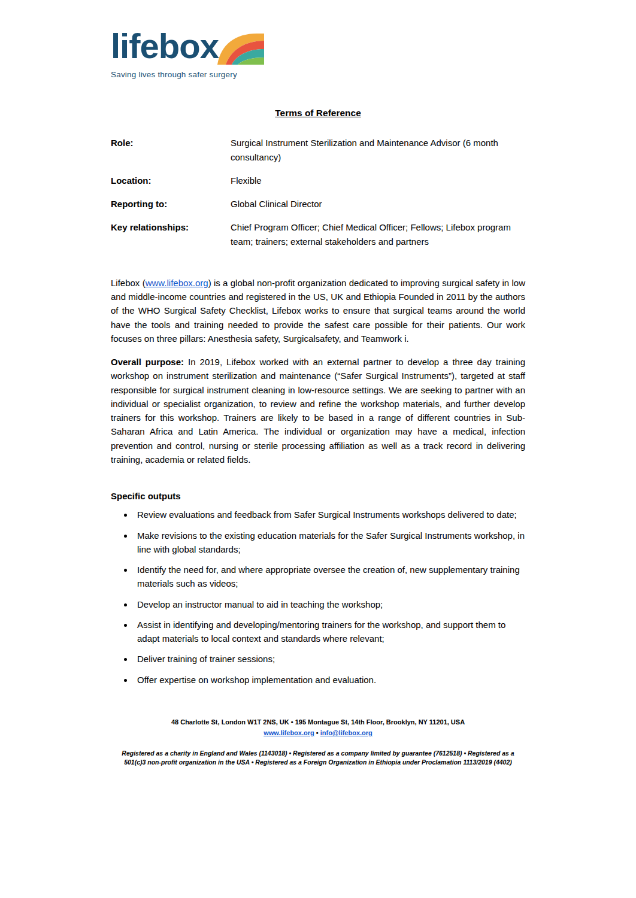lifebox
Saving lives through safer surgery
Terms of Reference
| Role: | Surgical Instrument Sterilization and Maintenance Advisor (6 month consultancy) |
| Location: | Flexible |
| Reporting to: | Global Clinical Director |
| Key relationships: | Chief Program Officer; Chief Medical Officer; Fellows; Lifebox program team; trainers; external stakeholders and partners |
Lifebox (www.lifebox.org) is a global non-profit organization dedicated to improving surgical safety in low and middle-income countries and registered in the US, UK and Ethiopia Founded in 2011 by the authors of the WHO Surgical Safety Checklist, Lifebox works to ensure that surgical teams around the world have the tools and training needed to provide the safest care possible for their patients. Our work focuses on three pillars: Anesthesia safety, Surgicalsafety, and Teamwork i.
Overall purpose: In 2019, Lifebox worked with an external partner to develop a three day training workshop on instrument sterilization and maintenance (“Safer Surgical Instruments”), targeted at staff responsible for surgical instrument cleaning in low-resource settings. We are seeking to partner with an individual or specialist organization, to review and refine the workshop materials, and further develop trainers for this workshop. Trainers are likely to be based in a range of different countries in Sub-Saharan Africa and Latin America. The individual or organization may have a medical, infection prevention and control, nursing or sterile processing affiliation as well as a track record in delivering training, academia or related fields.
Specific outputs
Review evaluations and feedback from Safer Surgical Instruments workshops delivered to date;
Make revisions to the existing education materials for the Safer Surgical Instruments workshop, in line with global standards;
Identify the need for, and where appropriate oversee the creation of, new supplementary training materials such as videos;
Develop an instructor manual to aid in teaching the workshop;
Assist in identifying and developing/mentoring trainers for the workshop, and support them to adapt materials to local context and standards where relevant;
Deliver training of trainer sessions;
Offer expertise on workshop implementation and evaluation.
48 Charlotte St, London W1T 2NS, UK • 195 Montague St, 14th Floor, Brooklyn, NY 11201, USA
www.lifebox.org • info@lifebox.org
Registered as a charity in England and Wales (1143018) • Registered as a company limited by guarantee (7612518) • Registered as a 501(c)3 non-profit organization in the USA • Registered as a Foreign Organization in Ethiopia under Proclamation 1113/2019 (4402)